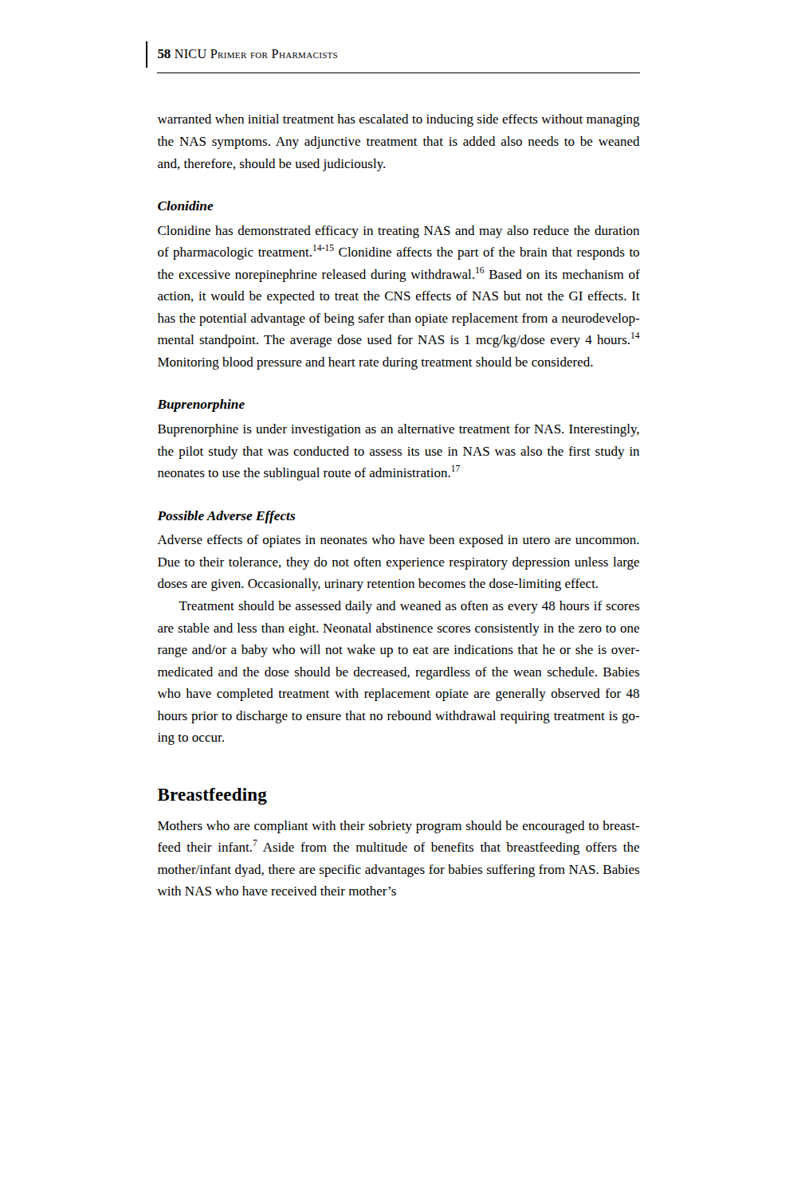58 NICU Primer for Pharmacists
warranted when initial treatment has escalated to inducing side effects without managing the NAS symptoms. Any adjunctive treatment that is added also needs to be weaned and, therefore, should be used judiciously.
Clonidine
Clonidine has demonstrated efficacy in treating NAS and may also reduce the duration of pharmacologic treatment.14-15 Clonidine affects the part of the brain that responds to the excessive norepinephrine released during withdrawal.16 Based on its mechanism of action, it would be expected to treat the CNS effects of NAS but not the GI effects. It has the potential advantage of being safer than opiate replacement from a neurodevelopmental standpoint. The average dose used for NAS is 1 mcg/kg/dose every 4 hours.14 Monitoring blood pressure and heart rate during treatment should be considered.
Buprenorphine
Buprenorphine is under investigation as an alternative treatment for NAS. Interestingly, the pilot study that was conducted to assess its use in NAS was also the first study in neonates to use the sublingual route of administration.17
Possible Adverse Effects
Adverse effects of opiates in neonates who have been exposed in utero are uncommon. Due to their tolerance, they do not often experience respiratory depression unless large doses are given. Occasionally, urinary retention becomes the dose-limiting effect.
Treatment should be assessed daily and weaned as often as every 48 hours if scores are stable and less than eight. Neonatal abstinence scores consistently in the zero to one range and/or a baby who will not wake up to eat are indications that he or she is overmedicated and the dose should be decreased, regardless of the wean schedule. Babies who have completed treatment with replacement opiate are generally observed for 48 hours prior to discharge to ensure that no rebound withdrawal requiring treatment is going to occur.
Breastfeeding
Mothers who are compliant with their sobriety program should be encouraged to breastfeed their infant.7 Aside from the multitude of benefits that breastfeeding offers the mother/infant dyad, there are specific advantages for babies suffering from NAS. Babies with NAS who have received their mother’s